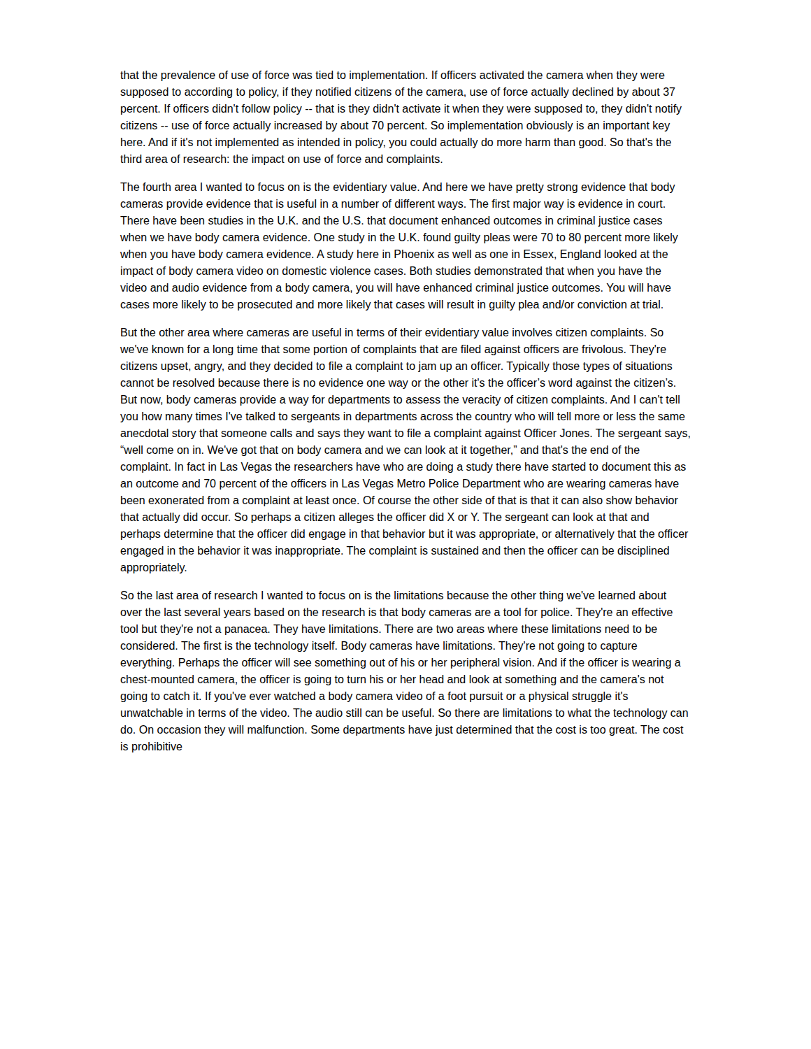that the prevalence of use of force was tied to implementation. If officers activated the camera when they were supposed to according to policy, if they notified citizens of the camera, use of force actually declined by about 37 percent. If officers didn't follow policy -- that is they didn't activate it when they were supposed to, they didn't notify citizens -- use of force actually increased by about 70 percent. So implementation obviously is an important key here. And if it's not implemented as intended in policy, you could actually do more harm than good. So that's the third area of research: the impact on use of force and complaints.
The fourth area I wanted to focus on is the evidentiary value. And here we have pretty strong evidence that body cameras provide evidence that is useful in a number of different ways. The first major way is evidence in court. There have been studies in the U.K. and the U.S. that document enhanced outcomes in criminal justice cases when we have body camera evidence. One study in the U.K. found guilty pleas were 70 to 80 percent more likely when you have body camera evidence. A study here in Phoenix as well as one in Essex, England looked at the impact of body camera video on domestic violence cases. Both studies demonstrated that when you have the video and audio evidence from a body camera, you will have enhanced criminal justice outcomes. You will have cases more likely to be prosecuted and more likely that cases will result in guilty plea and/or conviction at trial.
But the other area where cameras are useful in terms of their evidentiary value involves citizen complaints. So we've known for a long time that some portion of complaints that are filed against officers are frivolous. They're citizens upset, angry, and they decided to file a complaint to jam up an officer. Typically those types of situations cannot be resolved because there is no evidence one way or the other it's the officer’s word against the citizen’s. But now, body cameras provide a way for departments to assess the veracity of citizen complaints. And I can't tell you how many times I've talked to sergeants in departments across the country who will tell more or less the same anecdotal story that someone calls and says they want to file a complaint against Officer Jones. The sergeant says, “well come on in. We've got that on body camera and we can look at it together,” and that's the end of the complaint. In fact in Las Vegas the researchers have who are doing a study there have started to document this as an outcome and 70 percent of the officers in Las Vegas Metro Police Department who are wearing cameras have been exonerated from a complaint at least once. Of course the other side of that is that it can also show behavior that actually did occur. So perhaps a citizen alleges the officer did X or Y. The sergeant can look at that and perhaps determine that the officer did engage in that behavior but it was appropriate, or alternatively that the officer engaged in the behavior it was inappropriate. The complaint is sustained and then the officer can be disciplined appropriately.
So the last area of research I wanted to focus on is the limitations because the other thing we've learned about over the last several years based on the research is that body cameras are a tool for police. They're an effective tool but they're not a panacea. They have limitations. There are two areas where these limitations need to be considered. The first is the technology itself. Body cameras have limitations. They're not going to capture everything. Perhaps the officer will see something out of his or her peripheral vision. And if the officer is wearing a chest-mounted camera, the officer is going to turn his or her head and look at something and the camera's not going to catch it. If you've ever watched a body camera video of a foot pursuit or a physical struggle it's unwatchable in terms of the video. The audio still can be useful. So there are limitations to what the technology can do. On occasion they will malfunction. Some departments have just determined that the cost is too great. The cost is prohibitive